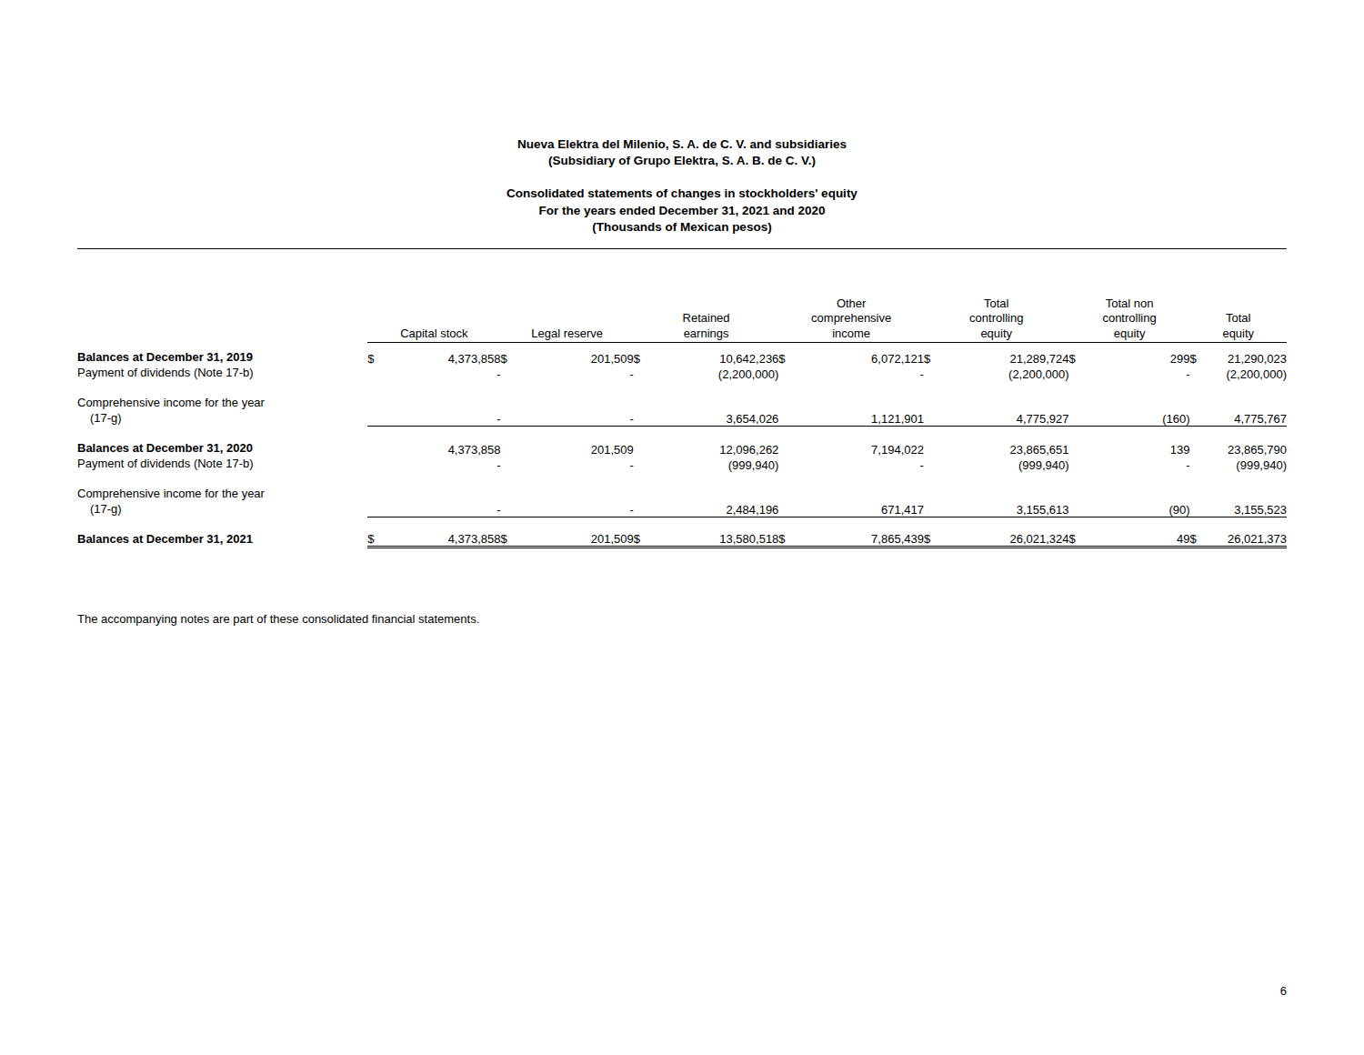Nueva Elektra del Milenio, S. A. de C. V. and subsidiaries
(Subsidiary of Grupo Elektra, S. A. B. de C. V.)
Consolidated statements of changes in stockholders' equity
For the years ended December 31, 2021 and 2020
(Thousands of Mexican pesos)
| | Capital stock | Legal reserve | Retained earnings | Other comprehensive income | Total controlling equity | Total non controlling equity | Total equity |
| --- | --- | --- | --- | --- | --- | --- | --- |
| Balances at December 31, 2019 | $ | 4,373,858 | $ | 201,509 | $ | 10,642,236 | $ | 6,072,121 | $ | 21,289,724 | $ | 299 | $ | 21,290,023 |
| Payment of dividends (Note 17-b) | | - | | - | | (2,200,000) | | - | | (2,200,000) | | - | | (2,200,000) |
| Comprehensive income for the year (17-g) | | - | | - | | 3,654,026 | | 1,121,901 | | 4,775,927 | | (160) | | 4,775,767 |
| Balances at December 31, 2020 | | 4,373,858 | | 201,509 | | 12,096,262 | | 7,194,022 | | 23,865,651 | | 139 | | 23,865,790 |
| Payment of dividends (Note 17-b) | | - | | - | | (999,940) | | - | | (999,940) | | - | | (999,940) |
| Comprehensive income for the year (17-g) | | - | | - | | 2,484,196 | | 671,417 | | 3,155,613 | | (90) | | 3,155,523 |
| Balances at December 31, 2021 | $ | 4,373,858 | $ | 201,509 | $ | 13,580,518 | $ | 7,865,439 | $ | 26,021,324 | $ | 49 | $ | 26,021,373 |
The accompanying notes are part of these consolidated financial statements.
6